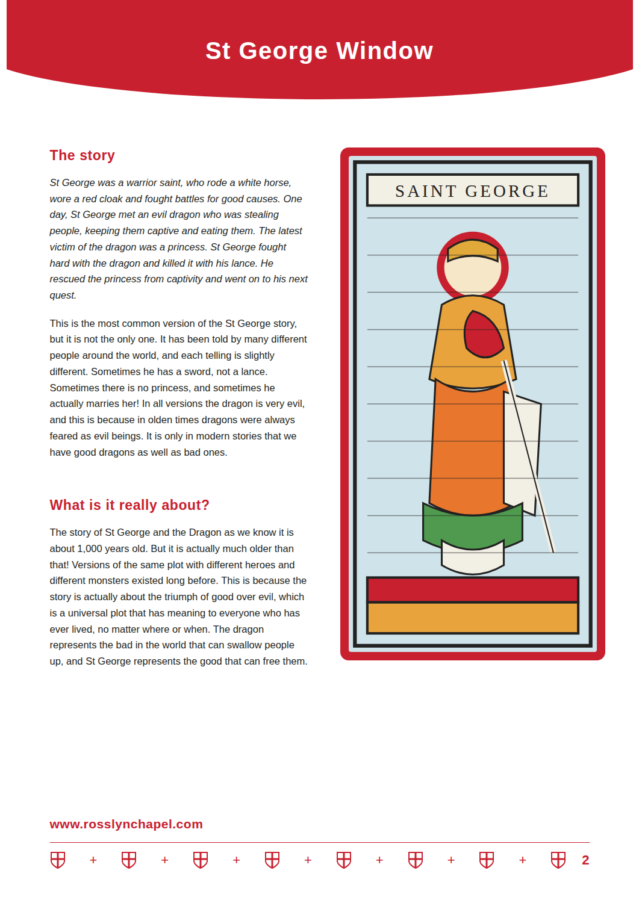St George Window
The story
St George was a warrior saint, who rode a white horse, wore a red cloak and fought battles for good causes. One day, St George met an evil dragon who was stealing people, keeping them captive and eating them. The latest victim of the dragon was a princess. St George fought hard with the dragon and killed it with his lance. He rescued the princess from captivity and went on to his next quest.
This is the most common version of the St George story, but it is not the only one. It has been told by many different people around the world, and each telling is slightly different. Sometimes he has a sword, not a lance. Sometimes there is no princess, and sometimes he actually marries her! In all versions the dragon is very evil, and this is because in olden times dragons were always feared as evil beings. It is only in modern stories that we have good dragons as well as bad ones.
What is it really about?
The story of St George and the Dragon as we know it is about 1,000 years old. But it is actually much older than that! Versions of the same plot with different heroes and different monsters existed long before. This is because the story is actually about the triumph of good over evil, which is a universal plot that has meaning to everyone who has ever lived, no matter where or when. The dragon represents the bad in the world that can swallow people up, and St George represents the good that can free them.
www.rosslynchapel.com
+ + + + + + +
2